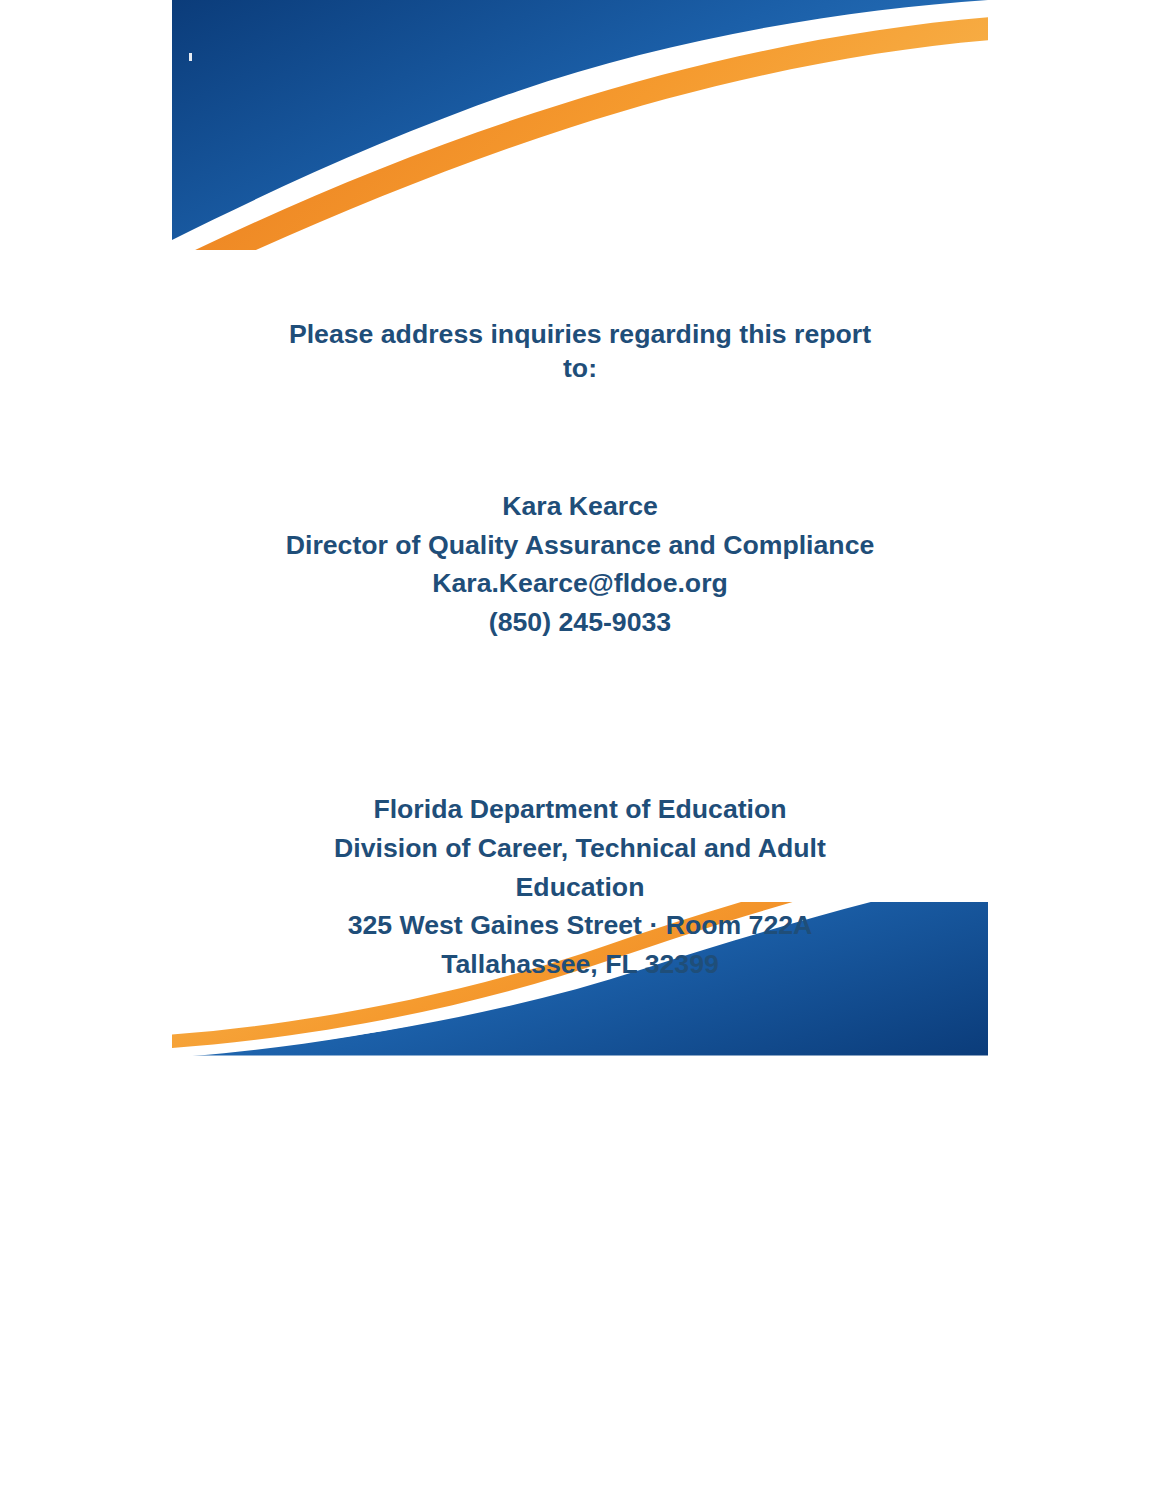Please address inquiries regarding this report to:
Kara Kearce
Director of Quality Assurance and Compliance
Kara.Kearce@fldoe.org
(850) 245-9033
Florida Department of Education
Division of Career, Technical and Adult Education
325 West Gaines Street · Room 722A
Tallahassee, FL 32399